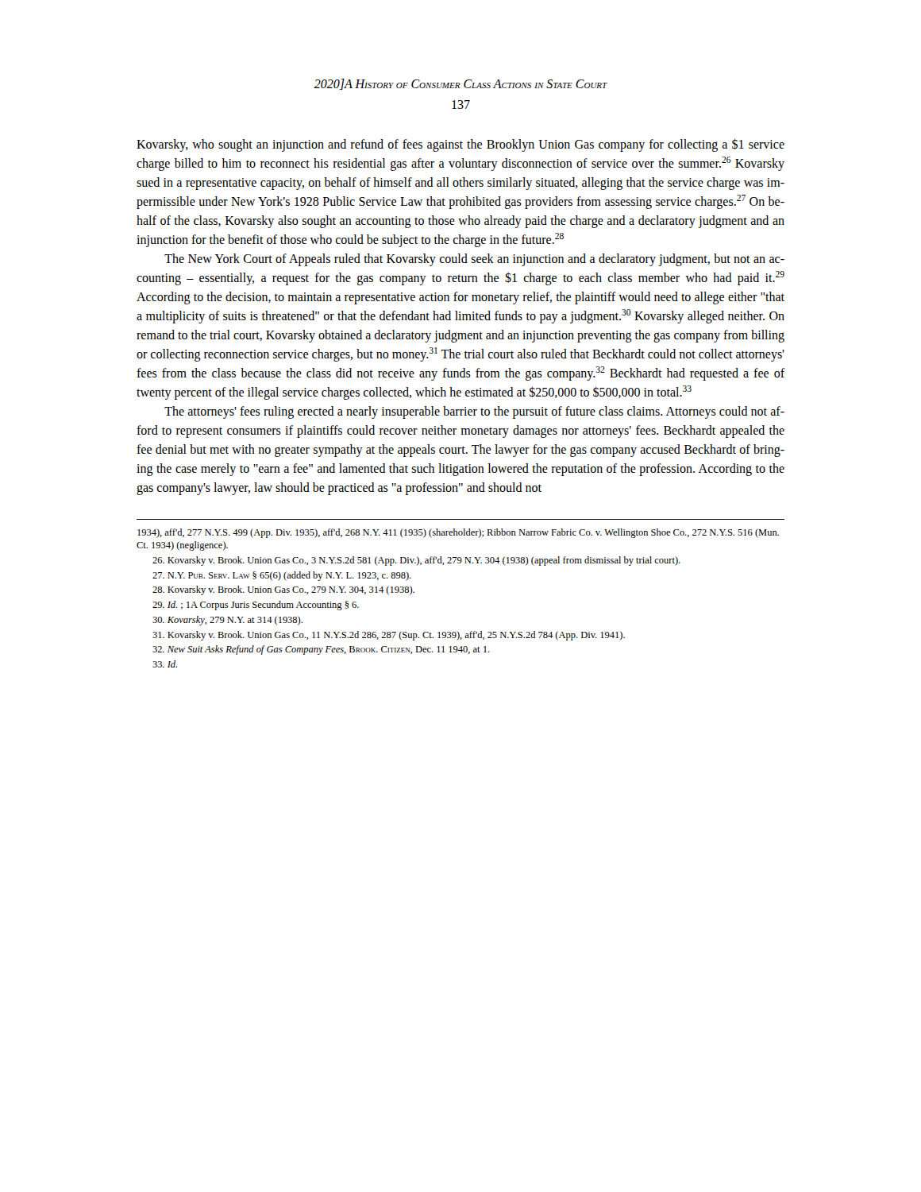2020]A History of Consumer Class Actions in State Court
137
Kovarsky, who sought an injunction and refund of fees against the Brooklyn Union Gas company for collecting a $1 service charge billed to him to reconnect his residential gas after a voluntary disconnection of service over the summer.26 Kovarsky sued in a representative capacity, on behalf of himself and all others similarly situated, alleging that the service charge was impermissible under New York's 1928 Public Service Law that prohibited gas providers from assessing service charges.27 On behalf of the class, Kovarsky also sought an accounting to those who already paid the charge and a declaratory judgment and an injunction for the benefit of those who could be subject to the charge in the future.28
The New York Court of Appeals ruled that Kovarsky could seek an injunction and a declaratory judgment, but not an accounting – essentially, a request for the gas company to return the $1 charge to each class member who had paid it.29 According to the decision, to maintain a representative action for monetary relief, the plaintiff would need to allege either "that a multiplicity of suits is threatened" or that the defendant had limited funds to pay a judgment.30 Kovarsky alleged neither. On remand to the trial court, Kovarsky obtained a declaratory judgment and an injunction preventing the gas company from billing or collecting reconnection service charges, but no money.31 The trial court also ruled that Beckhardt could not collect attorneys' fees from the class because the class did not receive any funds from the gas company.32 Beckhardt had requested a fee of twenty percent of the illegal service charges collected, which he estimated at $250,000 to $500,000 in total.33
The attorneys' fees ruling erected a nearly insuperable barrier to the pursuit of future class claims. Attorneys could not afford to represent consumers if plaintiffs could recover neither monetary damages nor attorneys' fees. Beckhardt appealed the fee denial but met with no greater sympathy at the appeals court. The lawyer for the gas company accused Beckhardt of bringing the case merely to "earn a fee" and lamented that such litigation lowered the reputation of the profession. According to the gas company's lawyer, law should be practiced as "a profession" and should not
1934), aff'd, 277 N.Y.S. 499 (App. Div. 1935), aff'd, 268 N.Y. 411 (1935) (shareholder); Ribbon Narrow Fabric Co. v. Wellington Shoe Co., 272 N.Y.S. 516 (Mun. Ct. 1934) (negligence).
26. Kovarsky v. Brook. Union Gas Co., 3 N.Y.S.2d 581 (App. Div.), aff'd, 279 N.Y. 304 (1938) (appeal from dismissal by trial court).
27. N.Y. Pub. Serv. Law § 65(6) (added by N.Y. L. 1923, c. 898).
28. Kovarsky v. Brook. Union Gas Co., 279 N.Y. 304, 314 (1938).
29. Id. ; 1A Corpus Juris Secundum Accounting § 6.
30. Kovarsky, 279 N.Y. at 314 (1938).
31. Kovarsky v. Brook. Union Gas Co., 11 N.Y.S.2d 286, 287 (Sup. Ct. 1939), aff'd, 25 N.Y.S.2d 784 (App. Div. 1941).
32. New Suit Asks Refund of Gas Company Fees, Brook. Citizen, Dec. 11 1940, at 1.
33. Id.